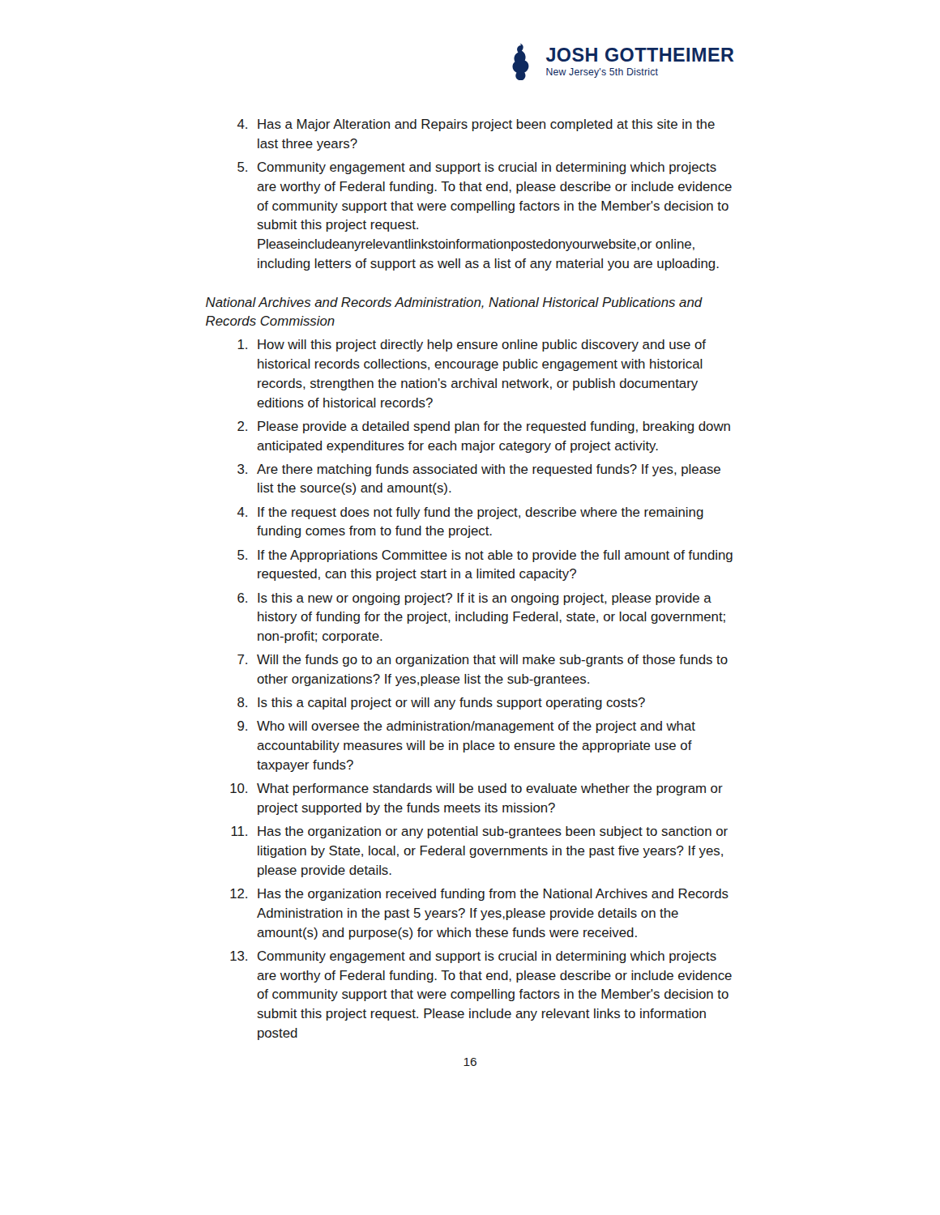JOSH GOTTHEIMER
New Jersey's 5th District
Has a Major Alteration and Repairs project been completed at this site in the last three years?
Community engagement and support is crucial in determining which projects are worthy of Federal funding. To that end, please describe or include evidence of community support that were compelling factors in the Member's decision to submit this project request.
Pleaseincludeanyrelevantlinkstoinformationpostedonyourwebsite,or online, including letters of support as well as a list of any material you are uploading.
National Archives and Records Administration, National Historical Publications and Records Commission
How will this project directly help ensure online public discovery and use of historical records collections, encourage public engagement with historical records, strengthen the nation's archival network, or publish documentary editions of historical records?
Please provide a detailed spend plan for the requested funding, breaking down anticipated expenditures for each major category of project activity.
Are there matching funds associated with the requested funds? If yes, please list the source(s) and amount(s).
If the request does not fully fund the project, describe where the remaining funding comes from to fund the project.
If the Appropriations Committee is not able to provide the full amount of funding requested, can this project start in a limited capacity?
Is this a new or ongoing project? If it is an ongoing project, please provide a history of funding for the project, including Federal, state, or local government; non-profit; corporate.
Will the funds go to an organization that will make sub-grants of those funds to other organizations? If yes,please list the sub-grantees.
Is this a capital project or will any funds support operating costs?
Who will oversee the administration/management of the project and what accountability measures will be in place to ensure the appropriate use of taxpayer funds?
What performance standards will be used to evaluate whether the program or project supported by the funds meets its mission?
Has the organization or any potential sub-grantees been subject to sanction or litigation by State, local, or Federal governments in the past five years? If yes, please provide details.
Has the organization received funding from the National Archives and Records Administration in the past 5 years? If yes,please provide details on the amount(s) and purpose(s) for which these funds were received.
Community engagement and support is crucial in determining which projects are worthy of Federal funding. To that end, please describe or include evidence of community support that were compelling factors in the Member's decision to submit this project request. Please include any relevant links to information posted
16